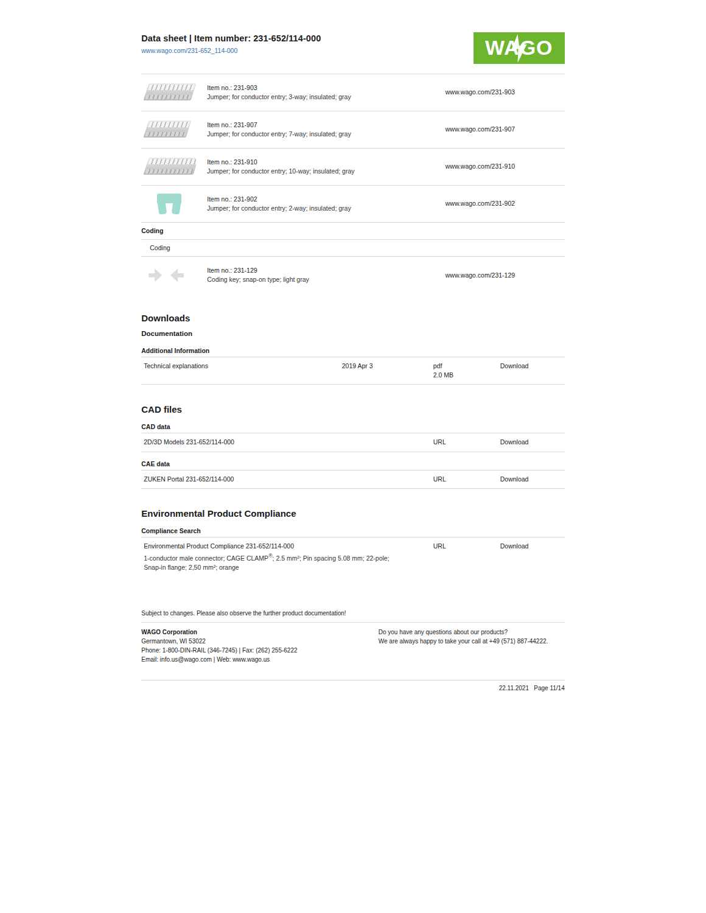Data sheet | Item number: 231-652/114-000
www.wago.com/231-652_114-000
WAGO
| | Item no.: 231-903 Jumper; for conductor entry; 3-way; insulated; gray | www.wago.com/231-903 |
| | Item no.: 231-907 Jumper; for conductor entry; 7-way; insulated; gray | www.wago.com/231-907 |
| | Item no.: 231-910 Jumper; for conductor entry; 10-way; insulated; gray | www.wago.com/231-910 |
| | Item no.: 231-902 Jumper; for conductor entry; 2-way; insulated; gray | www.wago.com/231-902 |
Coding
Coding
| | Item no.: 231-129 Coding key; snap-on type; light gray | www.wago.com/231-129 |
Downloads
Documentation
Additional Information
| Technical explanations | 2019 Apr 3 | pdf 2.0 MB | Download |
CAD files
CAD data
| 2D/3D Models 231-652/114-000 | URL | Download |
CAE data
| ZUKEN Portal 231-652/114-000 | URL | Download |
Environmental Product Compliance
Compliance Search
| Environmental Product Compliance 231-652/114-000 1-conductor male connector; CAGE CLAMP ® ; 2.5 mm²; Pin spacing 5.08 mm; 22-pole; Snap-in flange; 2,50 mm²; orange | URL | Download |
Subject to changes. Please also observe the further product documentation!
WAGO Corporation
Germantown, WI 53022
Phone: 1-800-DIN-RAIL (346-7245) | Fax: (262) 255-6222
Email: info.us@wago.com | Web: www.wago.us
Do you have any questions about our products?
We are always happy to take your call at +49 (571) 887-44222.
22.11.2021 Page 11/14